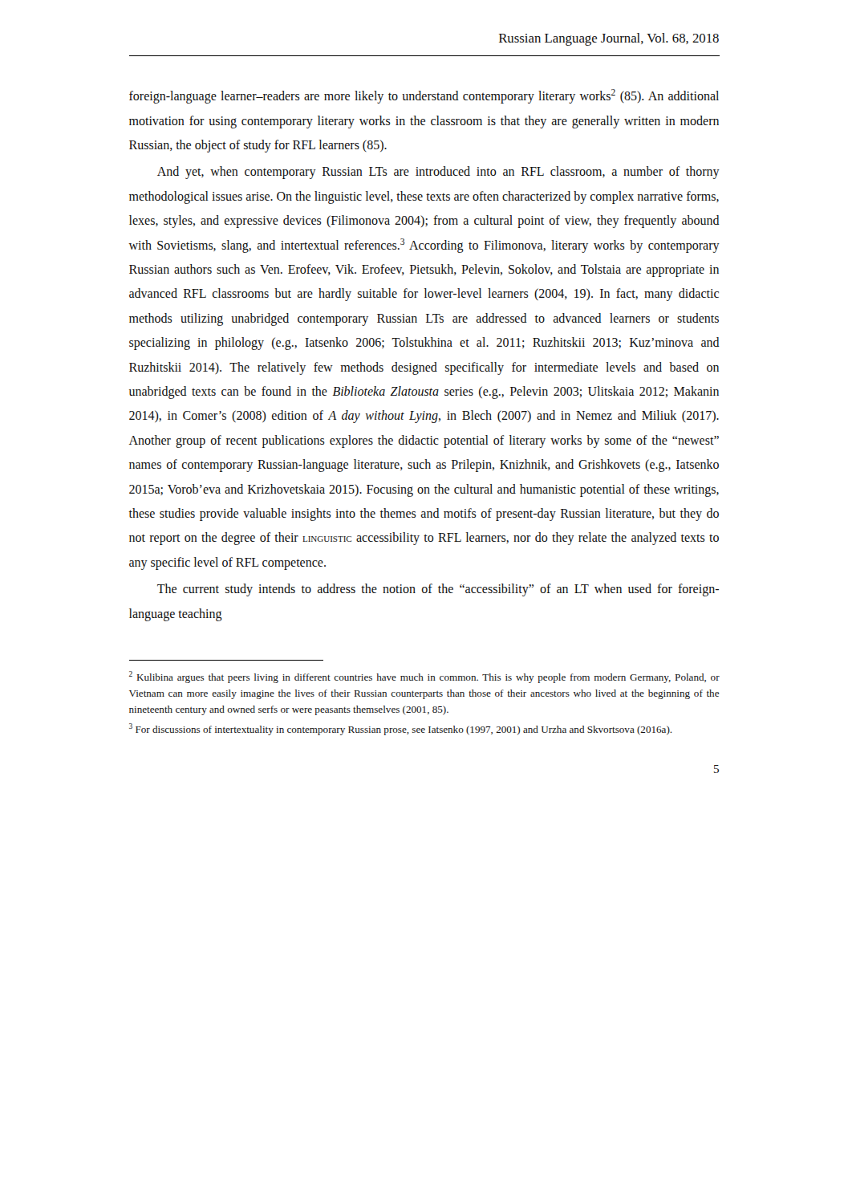Russian Language Journal, Vol. 68, 2018
foreign-language learner–readers are more likely to understand contemporary literary works2 (85). An additional motivation for using contemporary literary works in the classroom is that they are generally written in modern Russian, the object of study for RFL learners (85).
And yet, when contemporary Russian LTs are introduced into an RFL classroom, a number of thorny methodological issues arise. On the linguistic level, these texts are often characterized by complex narrative forms, lexes, styles, and expressive devices (Filimonova 2004); from a cultural point of view, they frequently abound with Sovietisms, slang, and intertextual references.3 According to Filimonova, literary works by contemporary Russian authors such as Ven. Erofeev, Vik. Erofeev, Pietsukh, Pelevin, Sokolov, and Tolstaia are appropriate in advanced RFL classrooms but are hardly suitable for lower-level learners (2004, 19). In fact, many didactic methods utilizing unabridged contemporary Russian LTs are addressed to advanced learners or students specializing in philology (e.g., Iatsenko 2006; Tolstukhina et al. 2011; Ruzhitskii 2013; Kuz’minova and Ruzhitskii 2014). The relatively few methods designed specifically for intermediate levels and based on unabridged texts can be found in the Biblioteka Zlatousta series (e.g., Pelevin 2003; Ulitskaia 2012; Makanin 2014), in Comer’s (2008) edition of A day without Lying, in Blech (2007) and in Nemez and Miliuk (2017). Another group of recent publications explores the didactic potential of literary works by some of the “newest” names of contemporary Russian-language literature, such as Prilepin, Knizhnik, and Grishkovets (e.g., Iatsenko 2015a; Vorob’eva and Krizhovetskaia 2015). Focusing on the cultural and humanistic potential of these writings, these studies provide valuable insights into the themes and motifs of present-day Russian literature, but they do not report on the degree of their linguistic accessibility to RFL learners, nor do they relate the analyzed texts to any specific level of RFL competence.
The current study intends to address the notion of the “accessibility” of an LT when used for foreign-language teaching
2 Kulibina argues that peers living in different countries have much in common. This is why people from modern Germany, Poland, or Vietnam can more easily imagine the lives of their Russian counterparts than those of their ancestors who lived at the beginning of the nineteenth century and owned serfs or were peasants themselves (2001, 85).
3 For discussions of intertextuality in contemporary Russian prose, see Iatsenko (1997, 2001) and Urzha and Skvortsova (2016a).
5